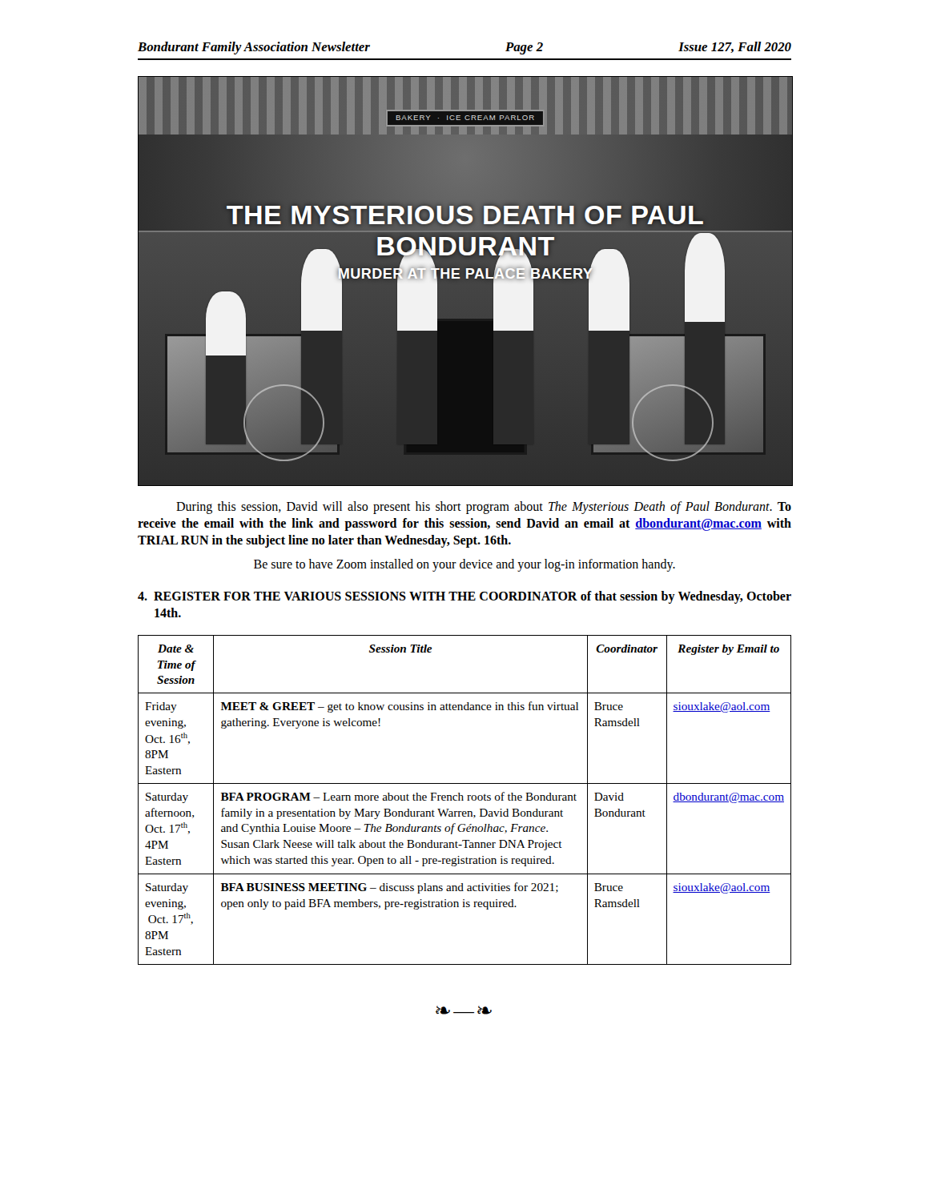Bondurant Family Association Newsletter Page 2 Issue 127, Fall 2020
BAKERY · ICE CREAM PARLOR
THE MYSTERIOUS DEATH OF PAUL BONDURANT MURDER AT THE PALACE BAKERY
During this session, David will also present his short program about The Mysterious Death of Paul Bondurant. To receive the email with the link and password for this session, send David an email at dbondurant@mac.com with TRIAL RUN in the subject line no later than Wednesday, Sept. 16th.
Be sure to have Zoom installed on your device and your log-in information handy.
4. REGISTER FOR THE VARIOUS SESSIONS WITH THE COORDINATOR of that session by Wednesday, October 14th.
| Date & Time of Session | Session Title | Coordinator | Register by Email to |
| --- | --- | --- | --- |
| Friday evening, Oct. 16 th , 8PM Eastern | MEET & GREET – get to know cousins in attendance in this fun virtual gathering. Everyone is welcome! | Bruce Ramsdell | siouxlake@aol.com |
| Saturday afternoon, Oct. 17 th , 4PM Eastern | BFA PROGRAM – Learn more about the French roots of the Bondurant family in a presentation by Mary Bondurant Warren, David Bondurant and Cynthia Louise Moore – The Bondurants of Génolhac, France . Susan Clark Neese will talk about the Bondurant-Tanner DNA Project which was started this year. Open to all - pre-registration is required. | David Bondurant | dbondurant@mac.com |
| Saturday evening, Oct. 17 th , 8PM Eastern | BFA BUSINESS MEETING – discuss plans and activities for 2021; open only to paid BFA members, pre-registration is required. | Bruce Ramsdell | siouxlake@aol.com |
❧—❧